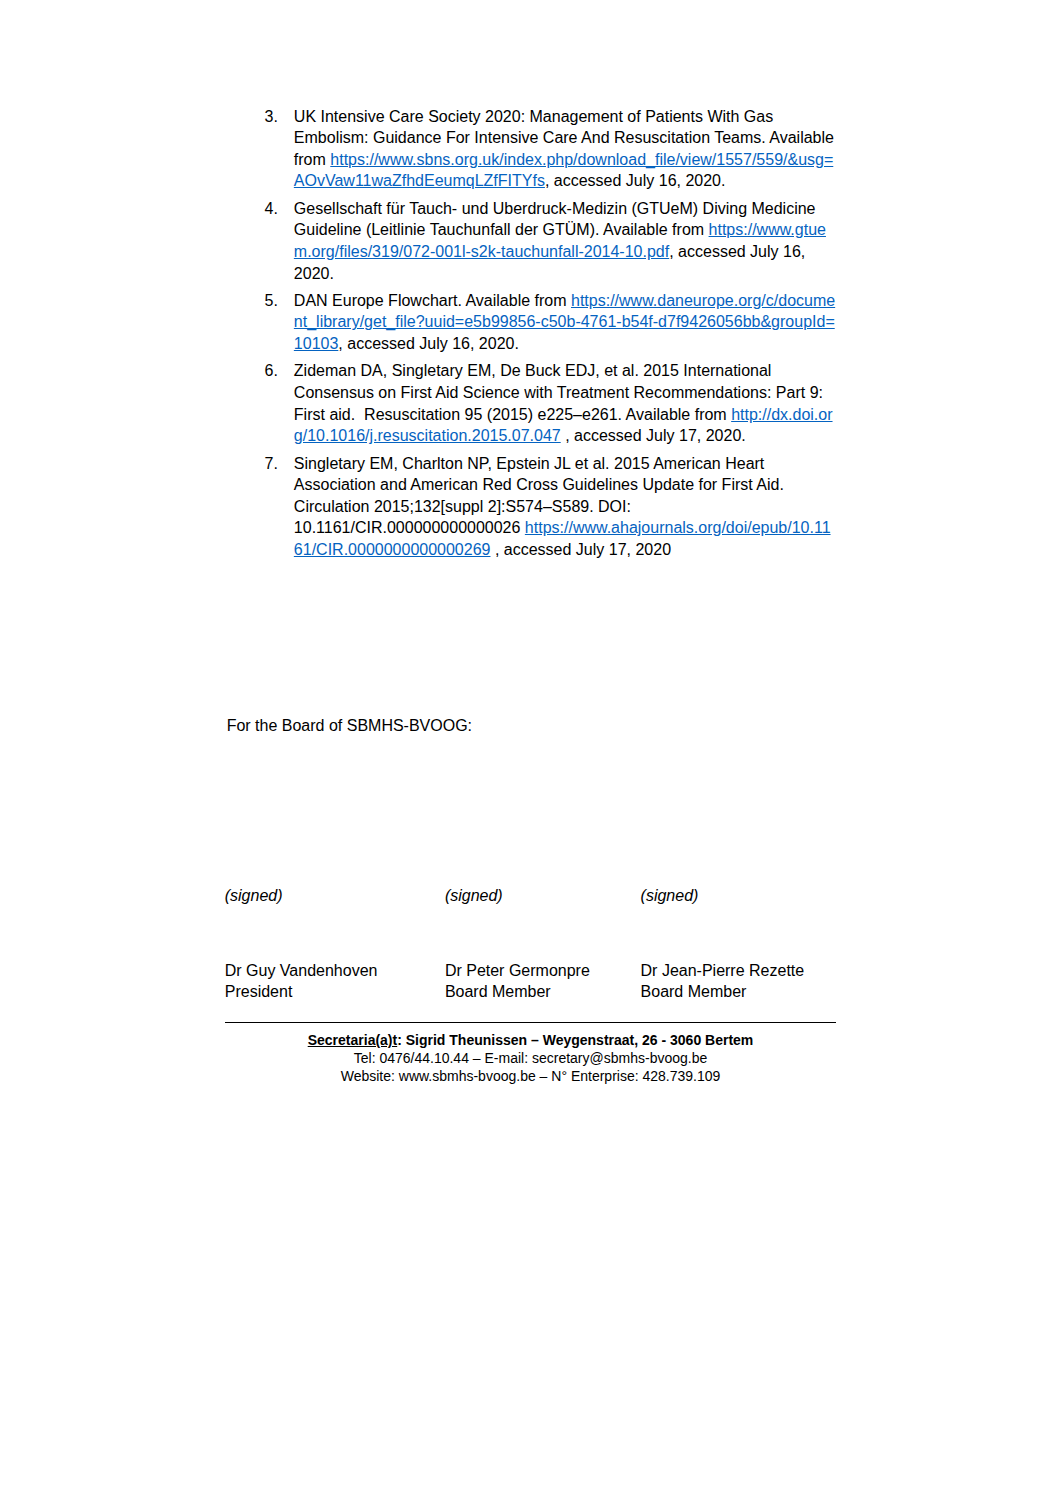UK Intensive Care Society 2020: Management of Patients With Gas Embolism: Guidance For Intensive Care And Resuscitation Teams. Available from https://www.sbns.org.uk/index.php/download_file/view/1557/559/&usg=AOvVaw11waZfhdEeumqLZfFITYfs, accessed July 16, 2020.
Gesellschaft für Tauch- und Uberdruck-Medizin (GTUeM) Diving Medicine Guideline (Leitlinie Tauchunfall der GTÜM). Available from https://www.gtuem.org/files/319/072-001l-s2k-tauchunfall-2014-10.pdf, accessed July 16, 2020.
DAN Europe Flowchart. Available from https://www.daneurope.org/c/document_library/get_file?uuid=e5b99856-c50b-4761-b54f-d7f9426056bb&groupId=10103, accessed July 16, 2020.
Zideman DA, Singletary EM, De Buck EDJ, et al. 2015 International Consensus on First Aid Science with Treatment Recommendations: Part 9: First aid. Resuscitation 95 (2015) e225–e261. Available from http://dx.doi.org/10.1016/j.resuscitation.2015.07.047 , accessed July 17, 2020.
Singletary EM, Charlton NP, Epstein JL et al. 2015 American Heart Association and American Red Cross Guidelines Update for First Aid. Circulation 2015;132[suppl 2]:S574–S589. DOI: 10.1161/CIR.000000000000026 https://www.ahajournals.org/doi/epub/10.1161/CIR.0000000000000269 , accessed July 17, 2020
For the Board of SBMHS-BVOOG:
| (signed) | (signed) | (signed) |
| Dr Guy Vandenhoven President | Dr Peter Germonpre Board Member | Dr Jean-Pierre Rezette Board Member |
Secretaria(a)t: Sigrid Theunissen – Weygenstraat, 26 - 3060 Bertem
Tel: 0476/44.10.44 – E-mail: secretary@sbmhs-bvoog.be
Website: www.sbmhs-bvoog.be – N° Enterprise: 428.739.109